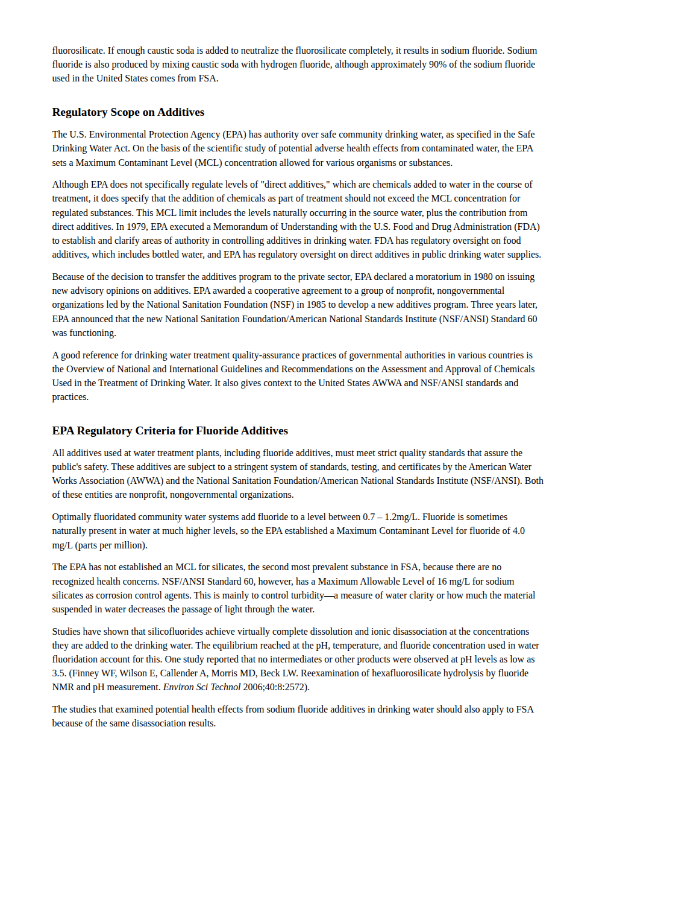fluorosilicate. If enough caustic soda is added to neutralize the fluorosilicate completely, it results in sodium fluoride. Sodium fluoride is also produced by mixing caustic soda with hydrogen fluoride, although approximately 90% of the sodium fluoride used in the United States comes from FSA.
Regulatory Scope on Additives
The U.S. Environmental Protection Agency (EPA) has authority over safe community drinking water, as specified in the Safe Drinking Water Act. On the basis of the scientific study of potential adverse health effects from contaminated water, the EPA sets a Maximum Contaminant Level (MCL) concentration allowed for various organisms or substances.
Although EPA does not specifically regulate levels of "direct additives," which are chemicals added to water in the course of treatment, it does specify that the addition of chemicals as part of treatment should not exceed the MCL concentration for regulated substances. This MCL limit includes the levels naturally occurring in the source water, plus the contribution from direct additives. In 1979, EPA executed a Memorandum of Understanding with the U.S. Food and Drug Administration (FDA) to establish and clarify areas of authority in controlling additives in drinking water. FDA has regulatory oversight on food additives, which includes bottled water, and EPA has regulatory oversight on direct additives in public drinking water supplies.
Because of the decision to transfer the additives program to the private sector, EPA declared a moratorium in 1980 on issuing new advisory opinions on additives. EPA awarded a cooperative agreement to a group of nonprofit, nongovernmental organizations led by the National Sanitation Foundation (NSF) in 1985 to develop a new additives program. Three years later, EPA announced that the new National Sanitation Foundation/American National Standards Institute (NSF/ANSI) Standard 60 was functioning.
A good reference for drinking water treatment quality-assurance practices of governmental authorities in various countries is the Overview of National and International Guidelines and Recommendations on the Assessment and Approval of Chemicals Used in the Treatment of Drinking Water. It also gives context to the United States AWWA and NSF/ANSI standards and practices.
EPA Regulatory Criteria for Fluoride Additives
All additives used at water treatment plants, including fluoride additives, must meet strict quality standards that assure the public's safety. These additives are subject to a stringent system of standards, testing, and certificates by the American Water Works Association (AWWA) and the National Sanitation Foundation/American National Standards Institute (NSF/ANSI). Both of these entities are nonprofit, nongovernmental organizations.
Optimally fluoridated community water systems add fluoride to a level between 0.7 – 1.2mg/L. Fluoride is sometimes naturally present in water at much higher levels, so the EPA established a Maximum Contaminant Level for fluoride of 4.0 mg/L (parts per million).
The EPA has not established an MCL for silicates, the second most prevalent substance in FSA, because there are no recognized health concerns. NSF/ANSI Standard 60, however, has a Maximum Allowable Level of 16 mg/L for sodium silicates as corrosion control agents. This is mainly to control turbidity—a measure of water clarity or how much the material suspended in water decreases the passage of light through the water.
Studies have shown that silicofluorides achieve virtually complete dissolution and ionic disassociation at the concentrations they are added to the drinking water. The equilibrium reached at the pH, temperature, and fluoride concentration used in water fluoridation account for this. One study reported that no intermediates or other products were observed at pH levels as low as 3.5. (Finney WF, Wilson E, Callender A, Morris MD, Beck LW. Reexamination of hexafluorosilicate hydrolysis by fluoride NMR and pH measurement. Environ Sci Technol 2006;40:8:2572).
The studies that examined potential health effects from sodium fluoride additives in drinking water should also apply to FSA because of the same disassociation results.